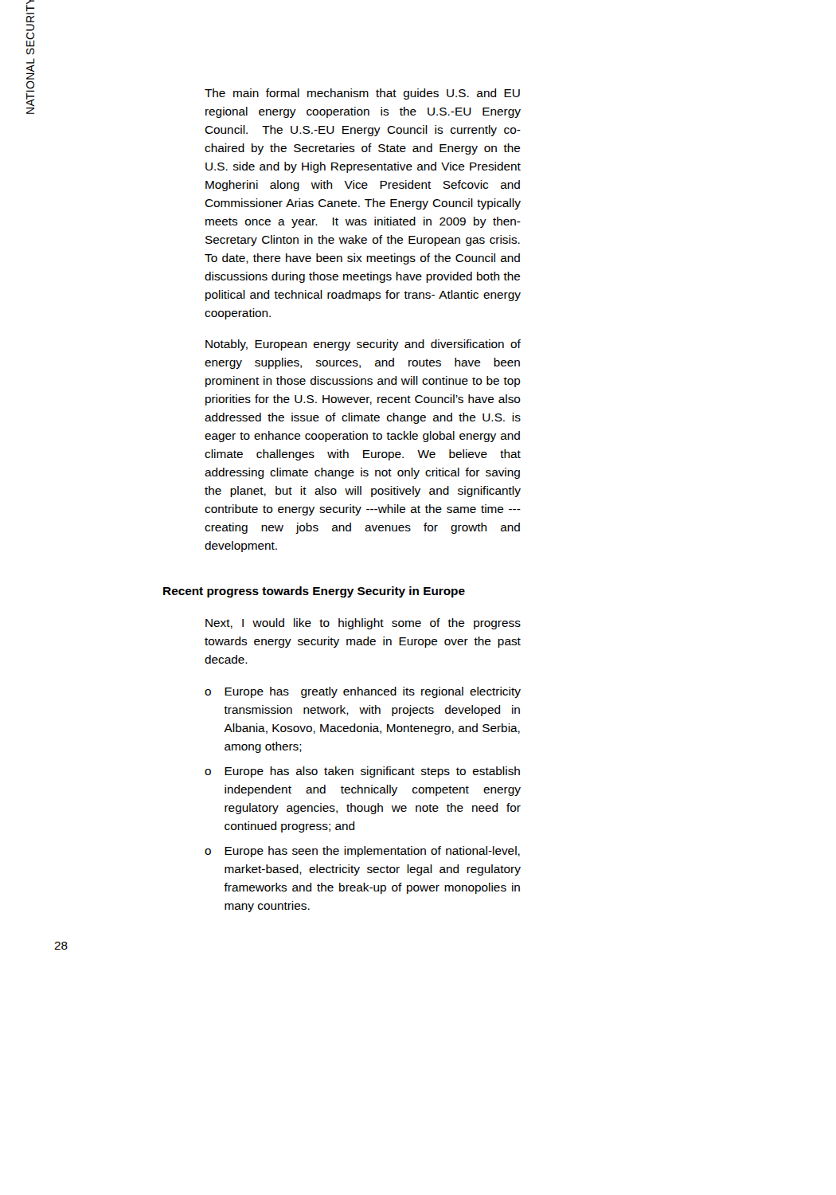NATIONAL SECURITY AND THE FUTURE 1-2 (17) 2016.
The main formal mechanism that guides U.S. and EU regional energy cooperation is the U.S.-EU Energy Council. The U.S.-EU Energy Council is currently co-chaired by the Secretaries of State and Energy on the U.S. side and by High Representative and Vice President Mogherini along with Vice President Sefcovic and Commissioner Arias Canete. The Energy Council typically meets once a year. It was initiated in 2009 by then-Secretary Clinton in the wake of the European gas crisis. To date, there have been six meetings of the Council and discussions during those meetings have provided both the political and technical roadmaps for trans- Atlantic energy cooperation.
Notably, European energy security and diversification of energy supplies, sources, and routes have been prominent in those discussions and will continue to be top priorities for the U.S. However, recent Council’s have also addressed the issue of climate change and the U.S. is eager to enhance cooperation to tackle global energy and climate challenges with Europe. We believe that addressing climate change is not only critical for saving the planet, but it also will positively and significantly contribute to energy security ---while at the same time --- creating new jobs and avenues for growth and development.
Recent progress towards Energy Security in Europe
Next, I would like to highlight some of the progress towards energy security made in Europe over the past decade.
Europe has greatly enhanced its regional electricity transmission network, with projects developed in Albania, Kosovo, Macedonia, Montenegro, and Serbia, among others;
Europe has also taken significant steps to establish independent and technically competent energy regulatory agencies, though we note the need for continued progress; and
Europe has seen the implementation of national-level, market-based, electricity sector legal and regulatory frameworks and the break-up of power monopolies in many countries.
28